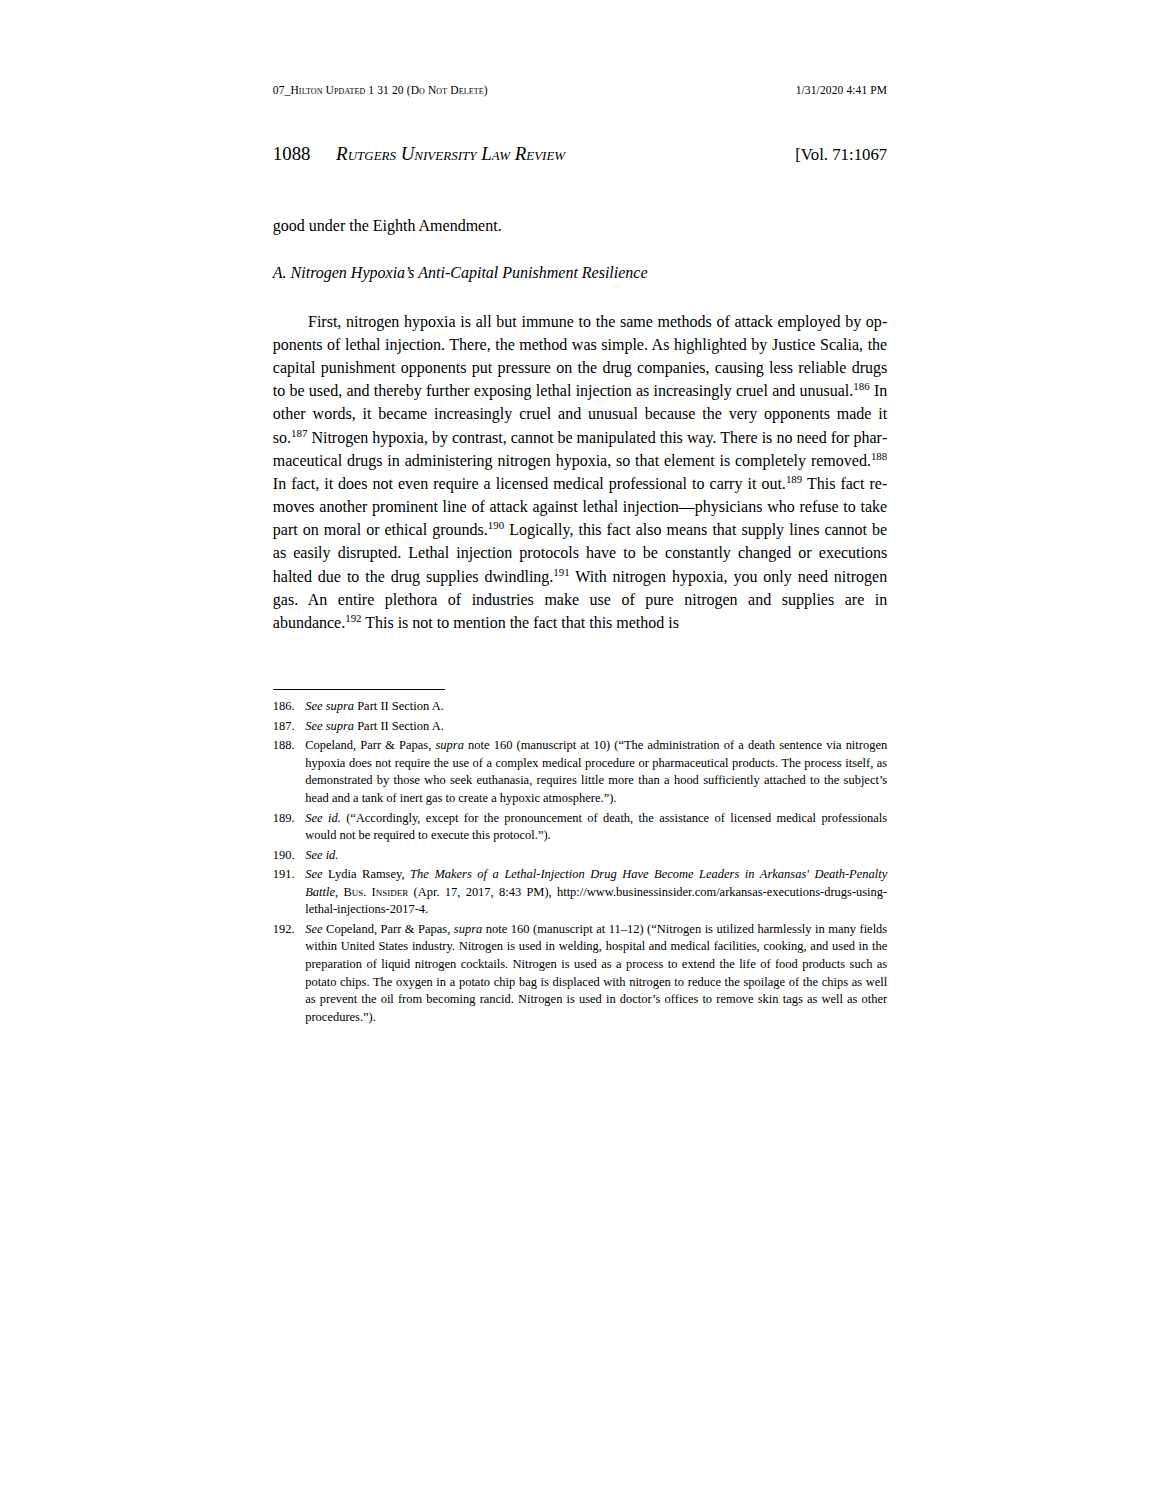07_Hilton Updated 1 31 20 (Do Not Delete) 1/31/2020 4:41 PM
1088 Rutgers University Law Review [Vol. 71:1067
good under the Eighth Amendment.
A. Nitrogen Hypoxia’s Anti-Capital Punishment Resilience
First, nitrogen hypoxia is all but immune to the same methods of attack employed by opponents of lethal injection. There, the method was simple. As highlighted by Justice Scalia, the capital punishment opponents put pressure on the drug companies, causing less reliable drugs to be used, and thereby further exposing lethal injection as increasingly cruel and unusual.186 In other words, it became increasingly cruel and unusual because the very opponents made it so.187 Nitrogen hypoxia, by contrast, cannot be manipulated this way. There is no need for pharmaceutical drugs in administering nitrogen hypoxia, so that element is completely removed.188 In fact, it does not even require a licensed medical professional to carry it out.189 This fact removes another prominent line of attack against lethal injection—physicians who refuse to take part on moral or ethical grounds.190 Logically, this fact also means that supply lines cannot be as easily disrupted. Lethal injection protocols have to be constantly changed or executions halted due to the drug supplies dwindling.191 With nitrogen hypoxia, you only need nitrogen gas. An entire plethora of industries make use of pure nitrogen and supplies are in abundance.192 This is not to mention the fact that this method is
186.
See supra Part II Section A.
187.
See supra Part II Section A.
188.
Copeland, Parr & Papas, supra note 160 (manuscript at 10) (“The administration of a death sentence via nitrogen hypoxia does not require the use of a complex medical procedure or pharmaceutical products. The process itself, as demonstrated by those who seek euthanasia, requires little more than a hood sufficiently attached to the subject’s head and a tank of inert gas to create a hypoxic atmosphere.”).
189.
See id. (“Accordingly, except for the pronouncement of death, the assistance of licensed medical professionals would not be required to execute this protocol.”).
190.
See id.
191.
See Lydia Ramsey, The Makers of a Lethal-Injection Drug Have Become Leaders in Arkansas' Death-Penalty Battle, Bus. Insider (Apr. 17, 2017, 8:43 PM), http://www.businessinsider.com/arkansas-executions-drugs-using-lethal-injections-2017-4.
192.
See Copeland, Parr & Papas, supra note 160 (manuscript at 11–12) (“Nitrogen is utilized harmlessly in many fields within United States industry. Nitrogen is used in welding, hospital and medical facilities, cooking, and used in the preparation of liquid nitrogen cocktails. Nitrogen is used as a process to extend the life of food products such as potato chips. The oxygen in a potato chip bag is displaced with nitrogen to reduce the spoilage of the chips as well as prevent the oil from becoming rancid. Nitrogen is used in doctor’s offices to remove skin tags as well as other procedures.”).